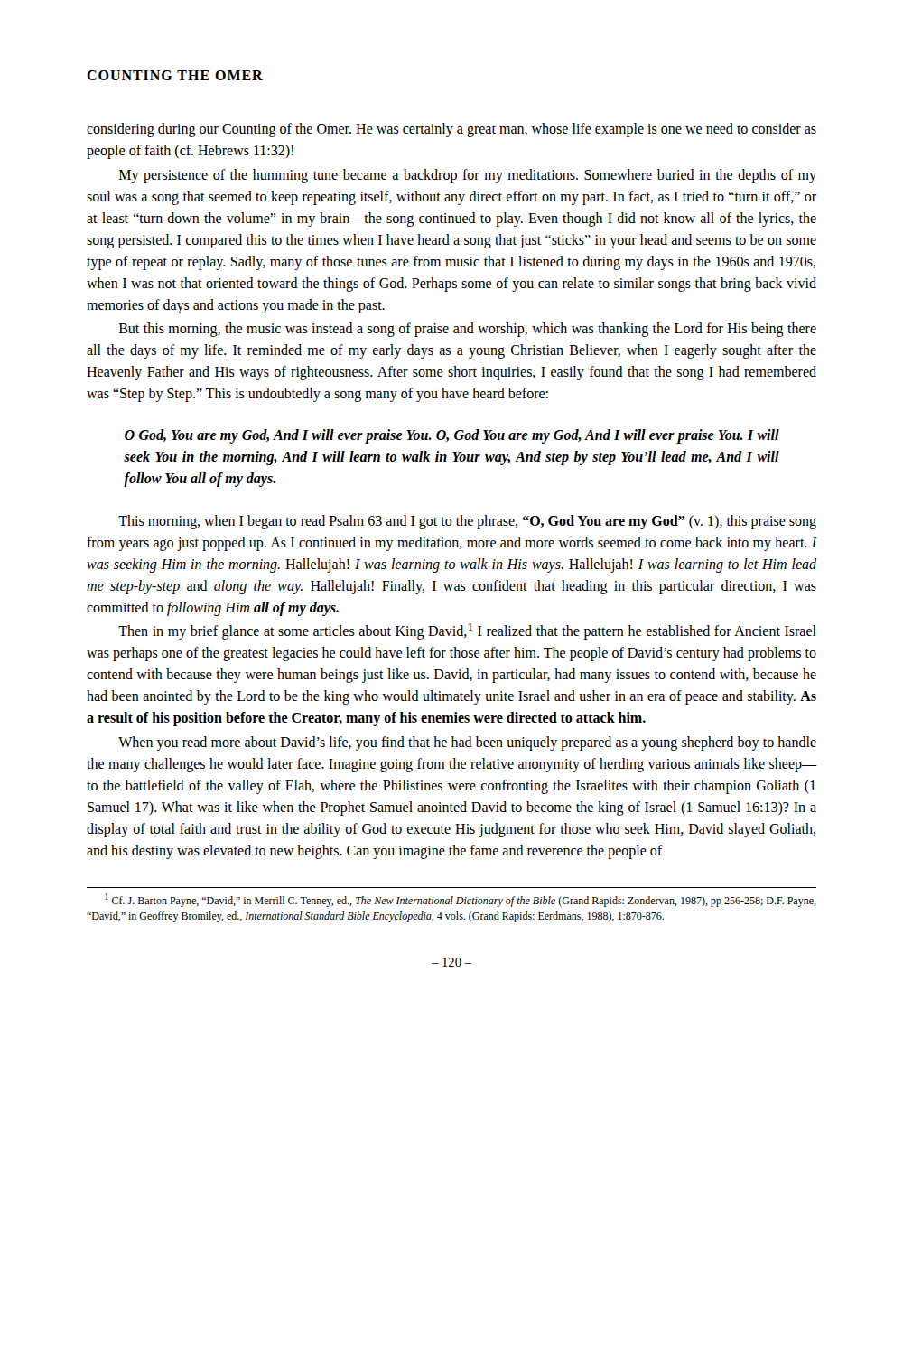Counting the Omer
considering during our Counting of the Omer. He was certainly a great man, whose life example is one we need to consider as people of faith (cf. Hebrews 11:32)!
My persistence of the humming tune became a backdrop for my meditations. Somewhere buried in the depths of my soul was a song that seemed to keep repeating itself, without any direct effort on my part. In fact, as I tried to “turn it off,” or at least “turn down the volume” in my brain—the song continued to play. Even though I did not know all of the lyrics, the song persisted. I compared this to the times when I have heard a song that just “sticks” in your head and seems to be on some type of repeat or replay. Sadly, many of those tunes are from music that I listened to during my days in the 1960s and 1970s, when I was not that oriented toward the things of God. Perhaps some of you can relate to similar songs that bring back vivid memories of days and actions you made in the past.
But this morning, the music was instead a song of praise and worship, which was thanking the Lord for His being there all the days of my life. It reminded me of my early days as a young Christian Believer, when I eagerly sought after the Heavenly Father and His ways of righteousness. After some short inquiries, I easily found that the song I had remembered was “Step by Step.” This is undoubtedly a song many of you have heard before:
O God, You are my God, And I will ever praise You. O, God You are my God, And I will ever praise You. I will seek You in the morning, And I will learn to walk in Your way, And step by step You’ll lead me, And I will follow You all of my days.
This morning, when I began to read Psalm 63 and I got to the phrase, “O, God You are my God” (v. 1), this praise song from years ago just popped up. As I continued in my meditation, more and more words seemed to come back into my heart. I was seeking Him in the morning. Hallelujah! I was learning to walk in His ways. Hallelujah! I was learning to let Him lead me step-by-step and along the way. Hallelujah! Finally, I was confident that heading in this particular direction, I was committed to following Him all of my days.
Then in my brief glance at some articles about King David,1 I realized that the pattern he established for Ancient Israel was perhaps one of the greatest legacies he could have left for those after him. The people of David’s century had problems to contend with because they were human beings just like us. David, in particular, had many issues to contend with, because he had been anointed by the Lord to be the king who would ultimately unite Israel and usher in an era of peace and stability. As a result of his position before the Creator, many of his enemies were directed to attack him.
When you read more about David’s life, you find that he had been uniquely prepared as a young shepherd boy to handle the many challenges he would later face. Imagine going from the relative anonymity of herding various animals like sheep—to the battlefield of the valley of Elah, where the Philistines were confronting the Israelites with their champion Goliath (1 Samuel 17). What was it like when the Prophet Samuel anointed David to become the king of Israel (1 Samuel 16:13)? In a display of total faith and trust in the ability of God to execute His judgment for those who seek Him, David slayed Goliath, and his destiny was elevated to new heights. Can you imagine the fame and reverence the people of
1 Cf. J. Barton Payne, “David,” in Merrill C. Tenney, ed., The New International Dictionary of the Bible (Grand Rapids: Zondervan, 1987), pp 256-258; D.F. Payne, “David,” in Geoffrey Bromiley, ed., International Standard Bible Encyclopedia, 4 vols. (Grand Rapids: Eerdmans, 1988), 1:870-876.
– 120 –